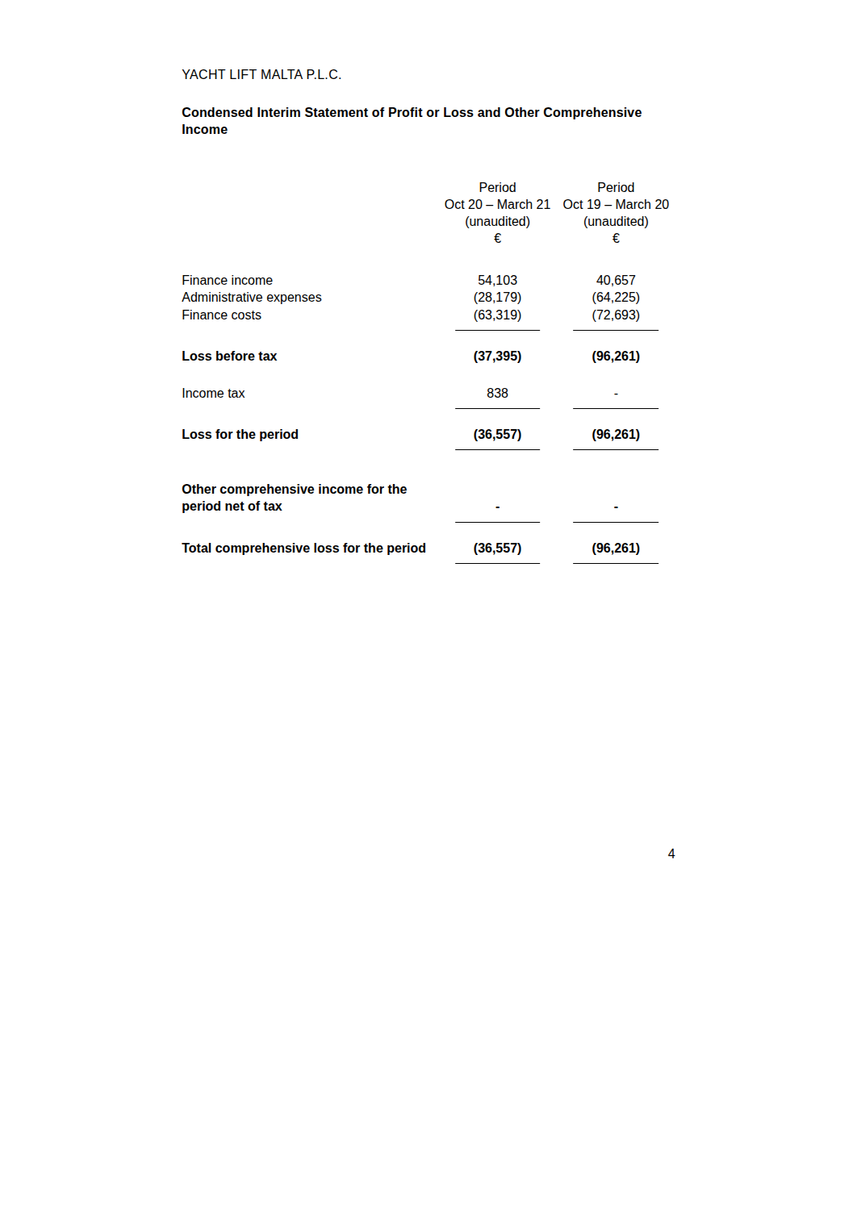YACHT LIFT MALTA P.L.C.
Condensed Interim Statement of Profit or Loss and Other Comprehensive Income
| | Period | Period |
| | Oct 20 – March 21 | Oct 19 – March 20 |
| | (unaudited) | (unaudited) |
| | € | € |
| Finance income | 54,103 | 40,657 |
| Administrative expenses | (28,179) | (64,225) |
| Finance costs | (63,319) | (72,693) |
| Loss before tax | (37,395) | (96,261) |
| Income tax | 838 | - |
| Loss for the period | (36,557) | (96,261) |
| Other comprehensive income for the period net of tax | - | - |
| Total comprehensive loss for the period | (36,557) | (96,261) |
4